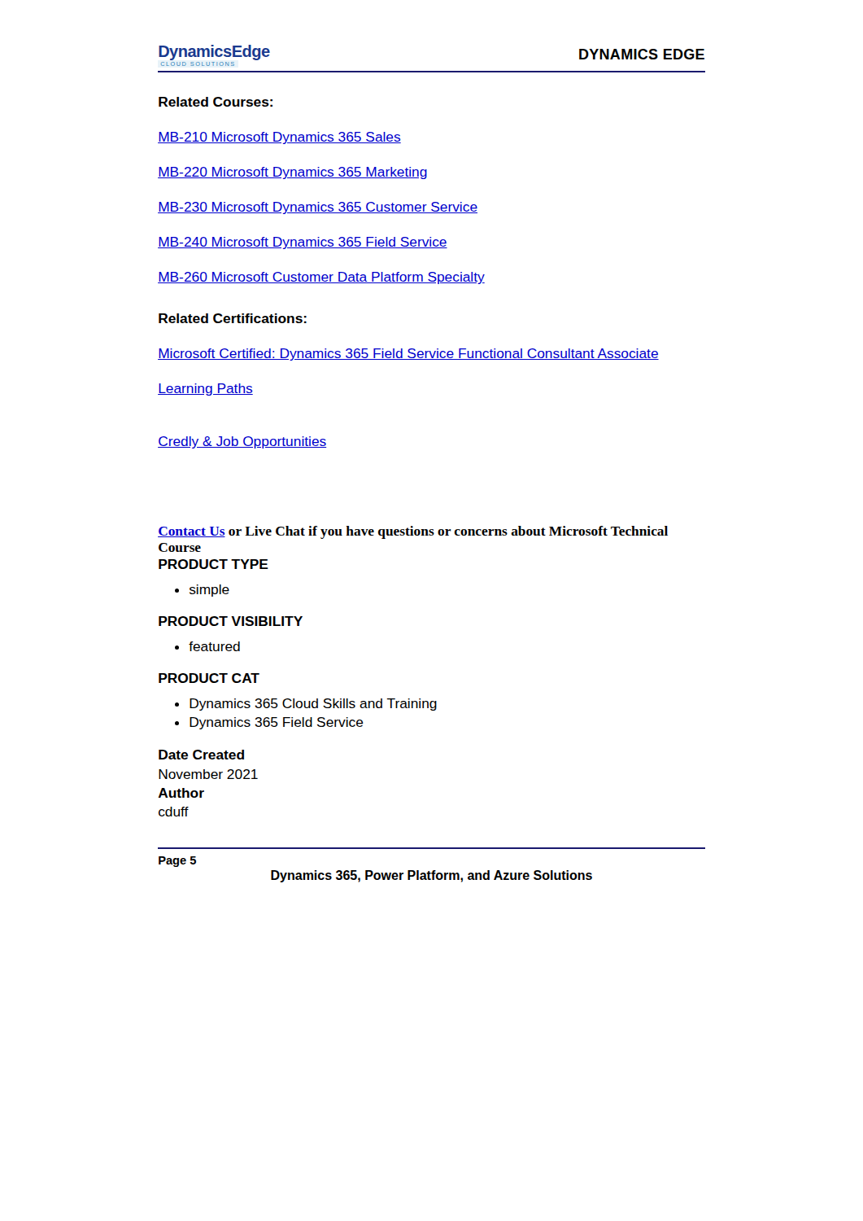DynamicsEdge
CLOUD SOLUTIONS
DYNAMICS EDGE
Related Courses:
MB-210 Microsoft Dynamics 365 Sales
MB-220 Microsoft Dynamics 365 Marketing
MB-230 Microsoft Dynamics 365 Customer Service
MB-240 Microsoft Dynamics 365 Field Service
MB-260 Microsoft Customer Data Platform Specialty
Related Certifications:
Microsoft Certified: Dynamics 365 Field Service Functional Consultant Associate
Learning Paths
Credly & Job Opportunities
Contact Us or Live Chat if you have questions or concerns about Microsoft Technical Course
PRODUCT TYPE
simple
PRODUCT VISIBILITY
featured
PRODUCT CAT
Dynamics 365 Cloud Skills and Training
Dynamics 365 Field Service
Date Created
November 2021
Author
cduff
Page 5
Dynamics 365, Power Platform, and Azure Solutions